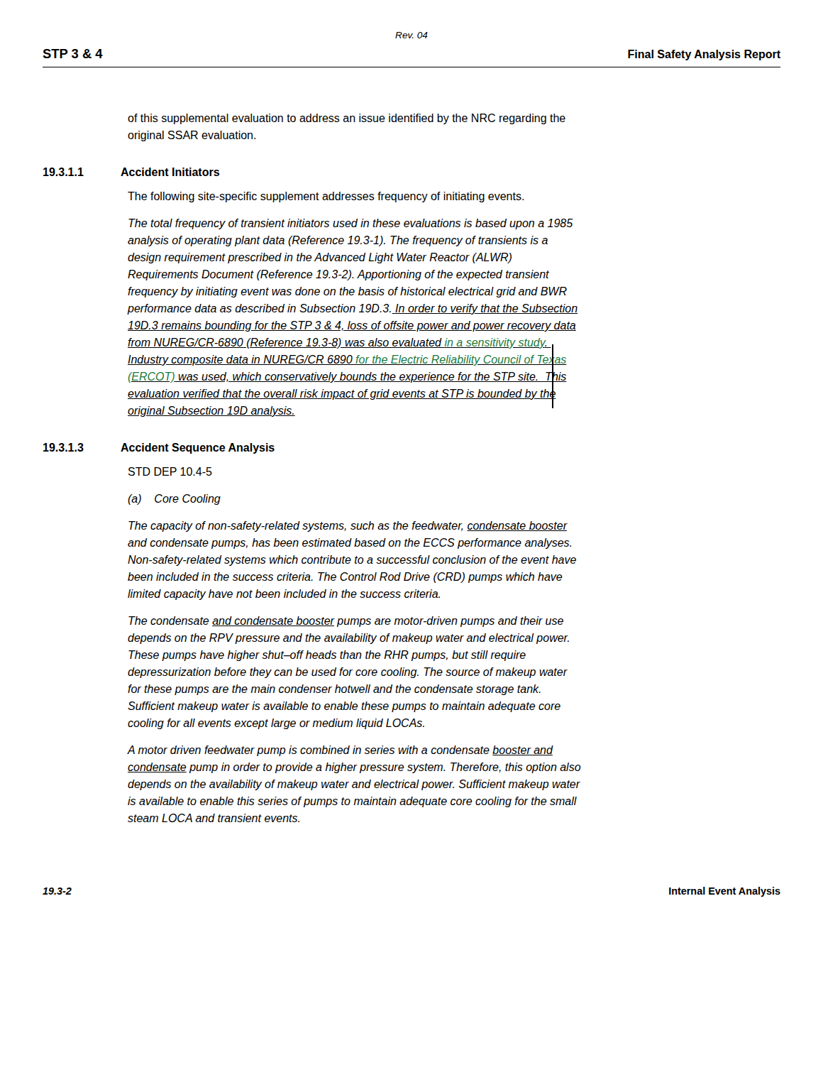Rev. 04
STP 3 & 4
Final Safety Analysis Report
of this supplemental evaluation to address an issue identified by the NRC regarding the original SSAR evaluation.
19.3.1.1 Accident Initiators
The following site-specific supplement addresses frequency of initiating events.
The total frequency of transient initiators used in these evaluations is based upon a 1985 analysis of operating plant data (Reference 19.3-1). The frequency of transients is a design requirement prescribed in the Advanced Light Water Reactor (ALWR) Requirements Document (Reference 19.3-2). Apportioning of the expected transient frequency by initiating event was done on the basis of historical electrical grid and BWR performance data as described in Subsection 19D.3. In order to verify that the Subsection 19D.3 remains bounding for the STP 3 & 4, loss of offsite power and power recovery data from NUREG/CR-6890 (Reference 19.3-8) was also evaluated in a sensitivity study. Industry composite data in NUREG/CR 6890 for the Electric Reliability Council of Texas (ERCOT) was used, which conservatively bounds the experience for the STP site. This evaluation verified that the overall risk impact of grid events at STP is bounded by the original Subsection 19D analysis.
19.3.1.3 Accident Sequence Analysis
STD DEP 10.4-5
(a) Core Cooling
The capacity of non-safety-related systems, such as the feedwater, condensate booster and condensate pumps, has been estimated based on the ECCS performance analyses. Non-safety-related systems which contribute to a successful conclusion of the event have been included in the success criteria. The Control Rod Drive (CRD) pumps which have limited capacity have not been included in the success criteria.
The condensate and condensate booster pumps are motor-driven pumps and their use depends on the RPV pressure and the availability of makeup water and electrical power. These pumps have higher shut–off heads than the RHR pumps, but still require depressurization before they can be used for core cooling. The source of makeup water for these pumps are the main condenser hotwell and the condensate storage tank. Sufficient makeup water is available to enable these pumps to maintain adequate core cooling for all events except large or medium liquid LOCAs.
A motor driven feedwater pump is combined in series with a condensate booster and condensate pump in order to provide a higher pressure system. Therefore, this option also depends on the availability of makeup water and electrical power. Sufficient makeup water is available to enable this series of pumps to maintain adequate core cooling for the small steam LOCA and transient events.
19.3-2
Internal Event Analysis